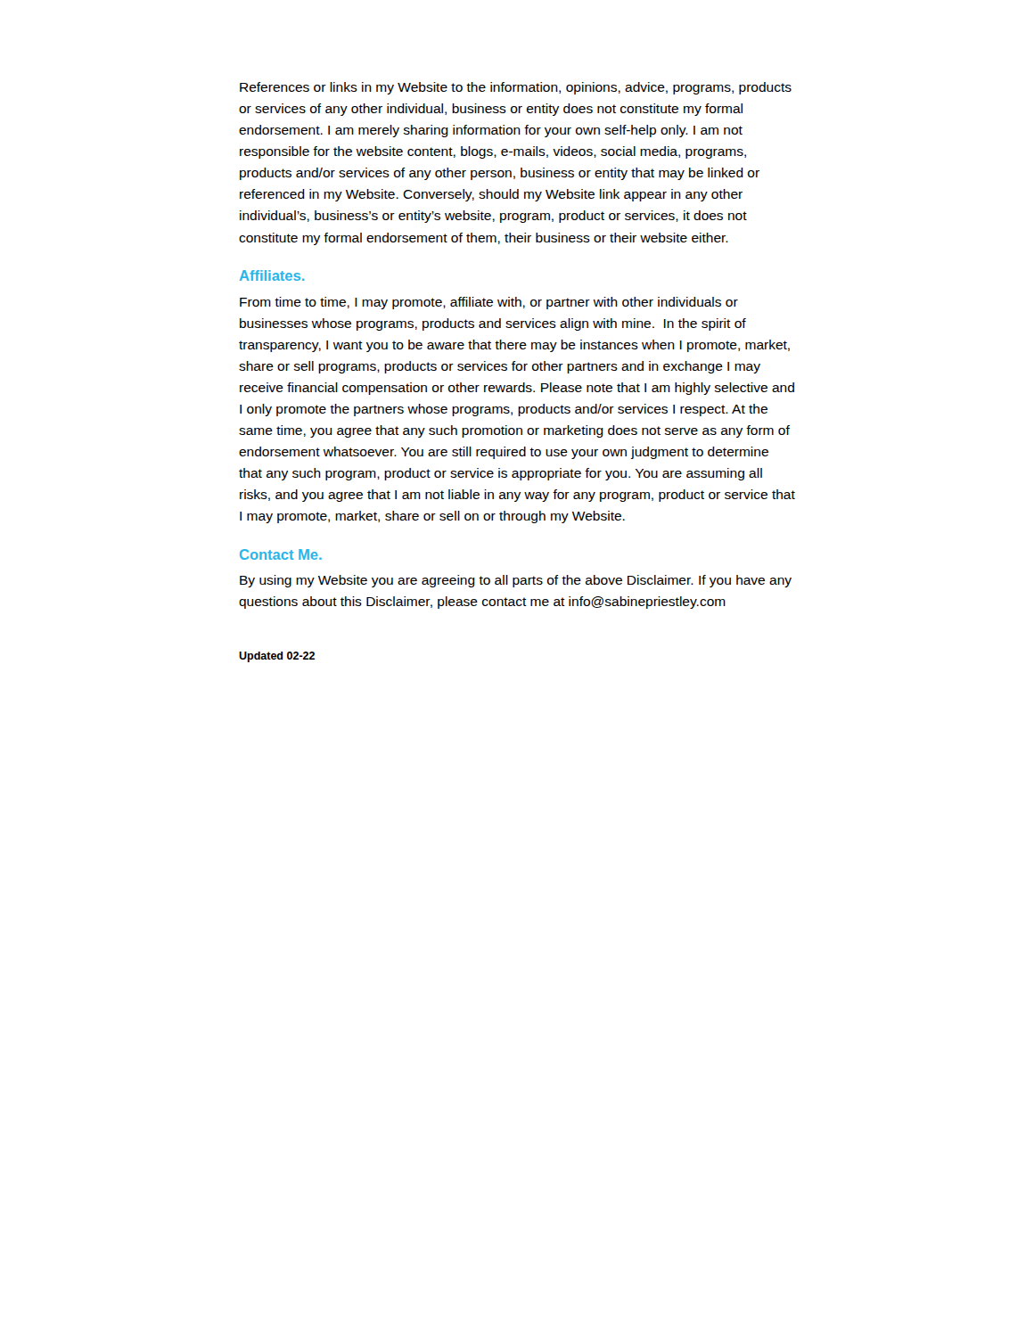References or links in my Website to the information, opinions, advice, programs, products or services of any other individual, business or entity does not constitute my formal endorsement. I am merely sharing information for your own self-help only. I am not responsible for the website content, blogs, e-mails, videos, social media, programs, products and/or services of any other person, business or entity that may be linked or referenced in my Website. Conversely, should my Website link appear in any other individual’s, business’s or entity’s website, program, product or services, it does not constitute my formal endorsement of them, their business or their website either.
Affiliates.
From time to time, I may promote, affiliate with, or partner with other individuals or businesses whose programs, products and services align with mine. In the spirit of transparency, I want you to be aware that there may be instances when I promote, market, share or sell programs, products or services for other partners and in exchange I may receive financial compensation or other rewards. Please note that I am highly selective and I only promote the partners whose programs, products and/or services I respect. At the same time, you agree that any such promotion or marketing does not serve as any form of endorsement whatsoever. You are still required to use your own judgment to determine that any such program, product or service is appropriate for you. You are assuming all risks, and you agree that I am not liable in any way for any program, product or service that I may promote, market, share or sell on or through my Website.
Contact Me.
By using my Website you are agreeing to all parts of the above Disclaimer. If you have any questions about this Disclaimer, please contact me at info@sabinepriestley.com
Updated 02-22